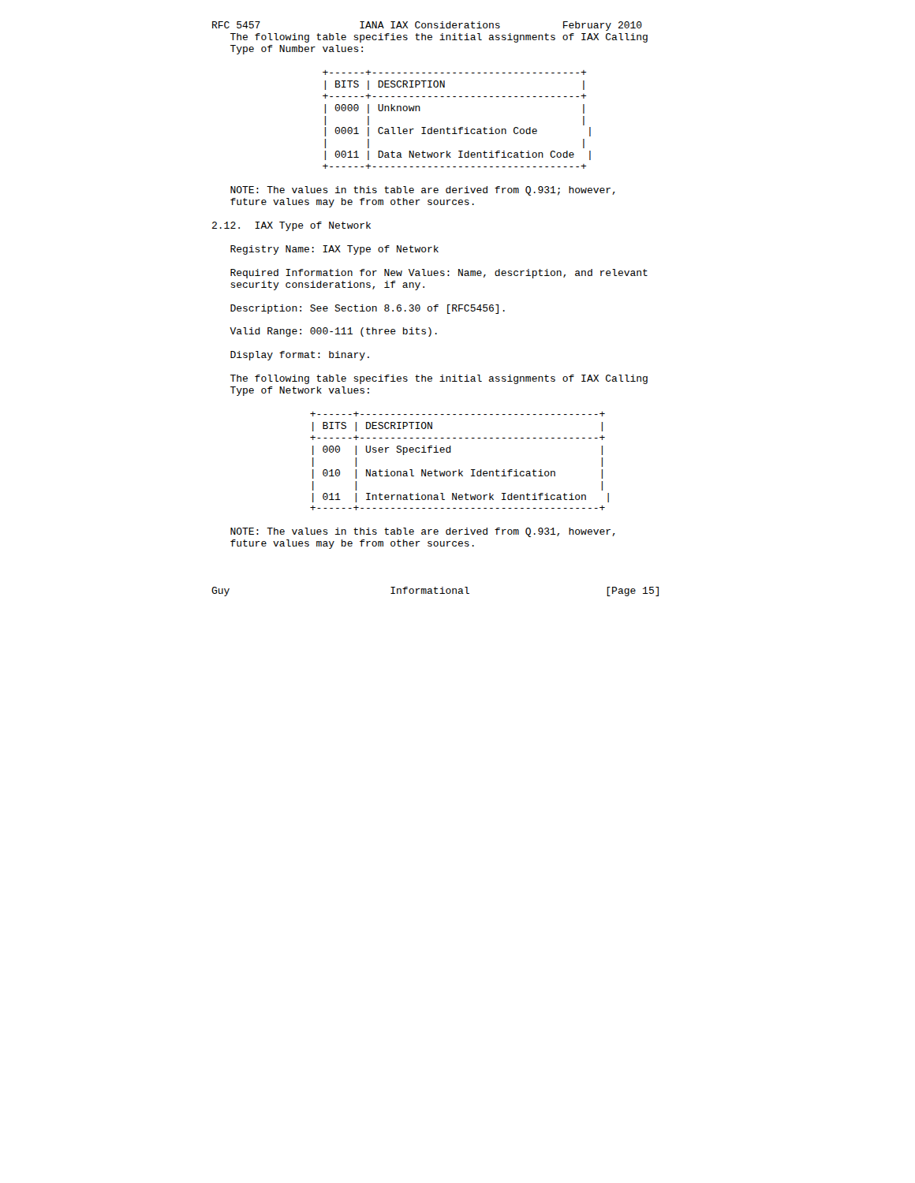RFC 5457                IANA IAX Considerations          February 2010
   The following table specifies the initial assignments of IAX Calling
   Type of Number values:

                  +------+----------------------------------+
                  | BITS | DESCRIPTION                      |
                  +------+----------------------------------+
                  | 0000 | Unknown                          |
                  |      |                                  |
                  | 0001 | Caller Identification Code        |
                  |      |                                  |
                  | 0011 | Data Network Identification Code  |
                  +------+----------------------------------+

   NOTE: The values in this table are derived from Q.931; however,
   future values may be from other sources.

2.12.  IAX Type of Network

   Registry Name: IAX Type of Network

   Required Information for New Values: Name, description, and relevant
   security considerations, if any.

   Description: See Section 8.6.30 of [RFC5456].

   Valid Range: 000-111 (three bits).

   Display format: binary.

   The following table specifies the initial assignments of IAX Calling
   Type of Network values:

                +------+---------------------------------------+
                | BITS | DESCRIPTION                           |
                +------+---------------------------------------+
                | 000  | User Specified                        |
                |      |                                       |
                | 010  | National Network Identification       |
                |      |                                       |
                | 011  | International Network Identification   |
                +------+---------------------------------------+

   NOTE: The values in this table are derived from Q.931, however,
   future values may be from other sources.
Guy                          Informational                      [Page 15]